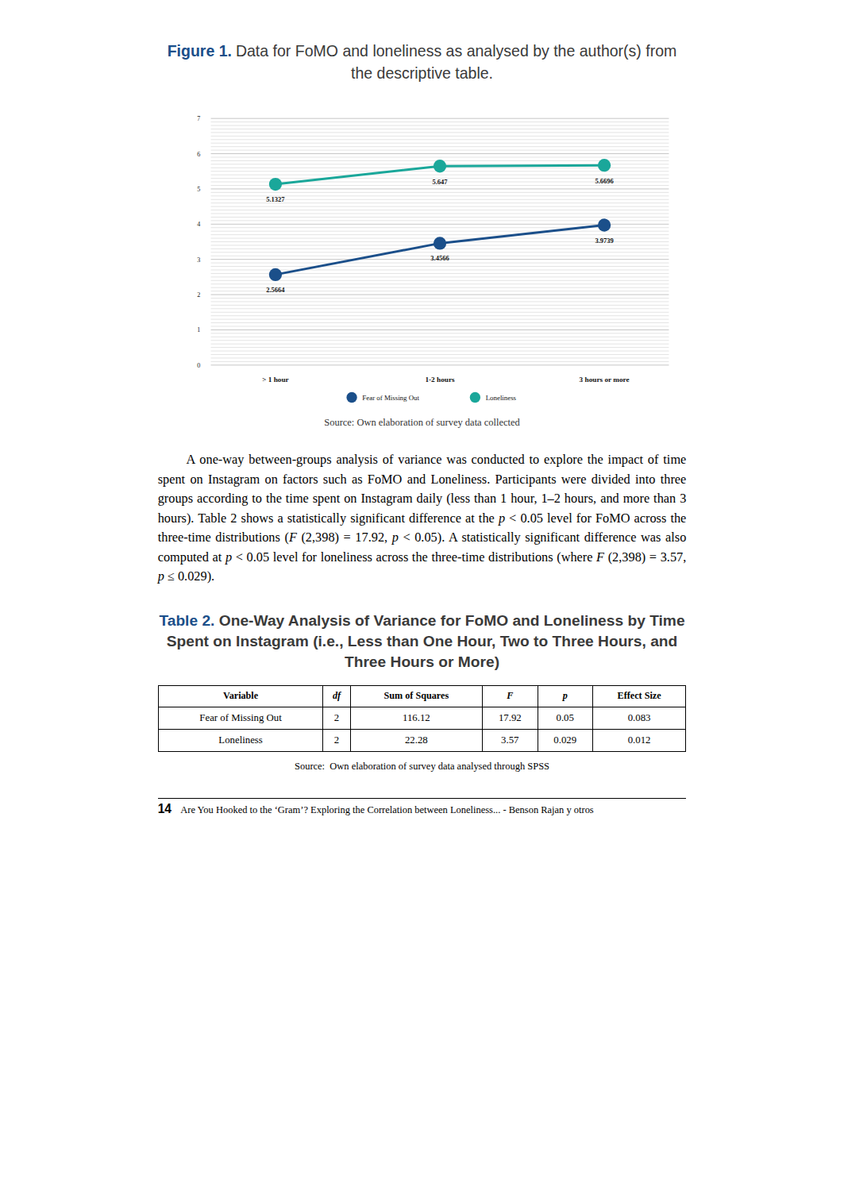Figure 1. Data for FoMO and loneliness as analysed by the author(s) from the descriptive table.
7 6 5 4 3 2 1 0 5.1327 5.647 5.6696 2.5664 3.4566 3.9739 > 1 hour 1-2 hours 3 hours or more Fear of Missing Out Loneliness
Source: Own elaboration of survey data collected
A one-way between-groups analysis of variance was conducted to explore the impact of time spent on Instagram on factors such as FoMO and Loneliness. Participants were divided into three groups according to the time spent on Instagram daily (less than 1 hour, 1–2 hours, and more than 3 hours). Table 2 shows a statistically significant difference at the p < 0.05 level for FoMO across the three-time distributions (F (2,398) = 17.92, p < 0.05). A statistically significant difference was also computed at p < 0.05 level for loneliness across the three-time distributions (where F (2,398) = 3.57, p ≤ 0.029).
Table 2. One-Way Analysis of Variance for FoMO and Loneliness by Time Spent on Instagram (i.e., Less than One Hour, Two to Three Hours, and Three Hours or More)
| Variable | df | Sum of Squares | F | p | Effect Size |
| --- | --- | --- | --- | --- | --- |
| Fear of Missing Out | 2 | 116.12 | 17.92 | 0.05 | 0.083 |
| Loneliness | 2 | 22.28 | 3.57 | 0.029 | 0.012 |
Source: Own elaboration of survey data analysed through SPSS
14 Are You Hooked to the ‘Gram’? Exploring the Correlation between Loneliness... - Benson Rajan y otros